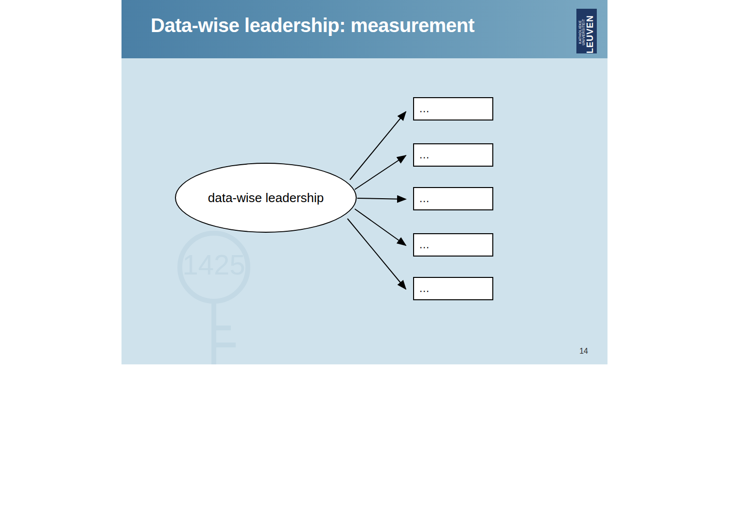Data-wise leadership: measurement
KATHOLIEKE UNIVERSITEIT LEUVEN
1425
data-wise leadership
…
…
…
…
…
14